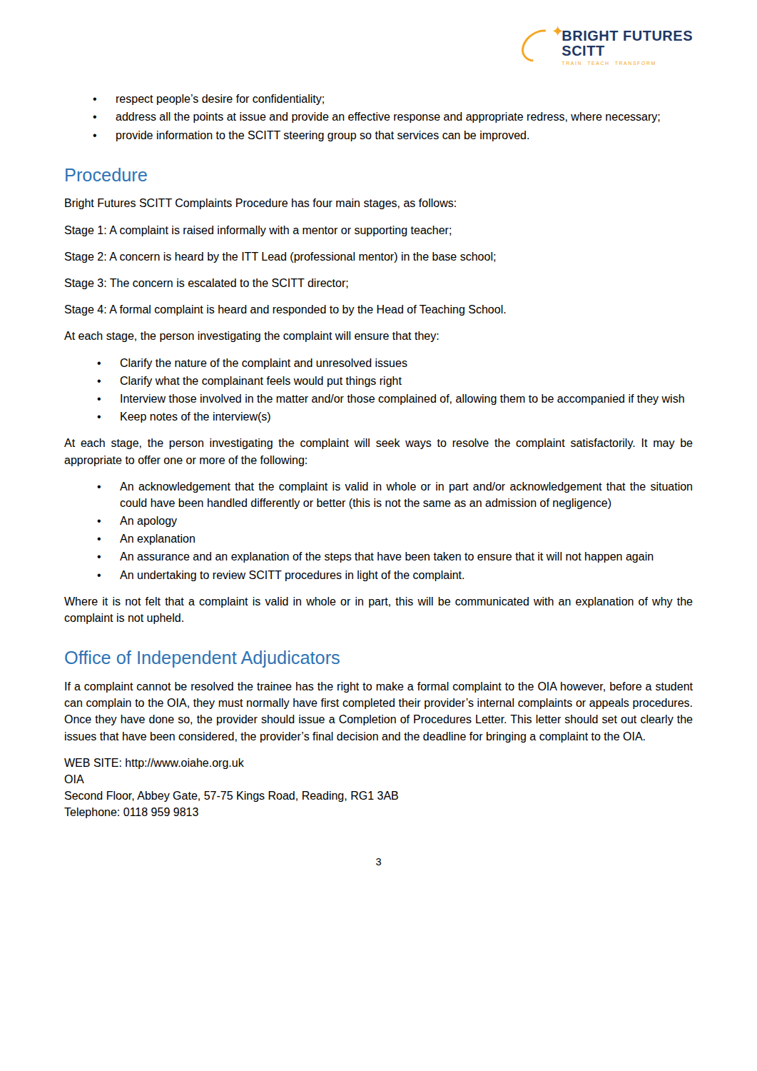✦
BRIGHT FUTURES
SCITT
TRAIN TEACH TRANSFORM
respect people’s desire for confidentiality;
address all the points at issue and provide an effective response and appropriate redress, where necessary;
provide information to the SCITT steering group so that services can be improved.
Procedure
Bright Futures SCITT Complaints Procedure has four main stages, as follows:
Stage 1: A complaint is raised informally with a mentor or supporting teacher;
Stage 2: A concern is heard by the ITT Lead (professional mentor) in the base school;
Stage 3: The concern is escalated to the SCITT director;
Stage 4: A formal complaint is heard and responded to by the Head of Teaching School.
At each stage, the person investigating the complaint will ensure that they:
Clarify the nature of the complaint and unresolved issues
Clarify what the complainant feels would put things right
Interview those involved in the matter and/or those complained of, allowing them to be accompanied if they wish
Keep notes of the interview(s)
At each stage, the person investigating the complaint will seek ways to resolve the complaint satisfactorily. It may be appropriate to offer one or more of the following:
An acknowledgement that the complaint is valid in whole or in part and/or acknowledgement that the situation could have been handled differently or better (this is not the same as an admission of negligence)
An apology
An explanation
An assurance and an explanation of the steps that have been taken to ensure that it will not happen again
An undertaking to review SCITT procedures in light of the complaint.
Where it is not felt that a complaint is valid in whole or in part, this will be communicated with an explanation of why the complaint is not upheld.
Office of Independent Adjudicators
If a complaint cannot be resolved the trainee has the right to make a formal complaint to the OIA however, before a student can complain to the OIA, they must normally have first completed their provider’s internal complaints or appeals procedures. Once they have done so, the provider should issue a Completion of Procedures Letter. This letter should set out clearly the issues that have been considered, the provider’s final decision and the deadline for bringing a complaint to the OIA.
WEB SITE: http://www.oiahe.org.uk
OIA
Second Floor, Abbey Gate, 57-75 Kings Road, Reading, RG1 3AB
Telephone: 0118 959 9813
3